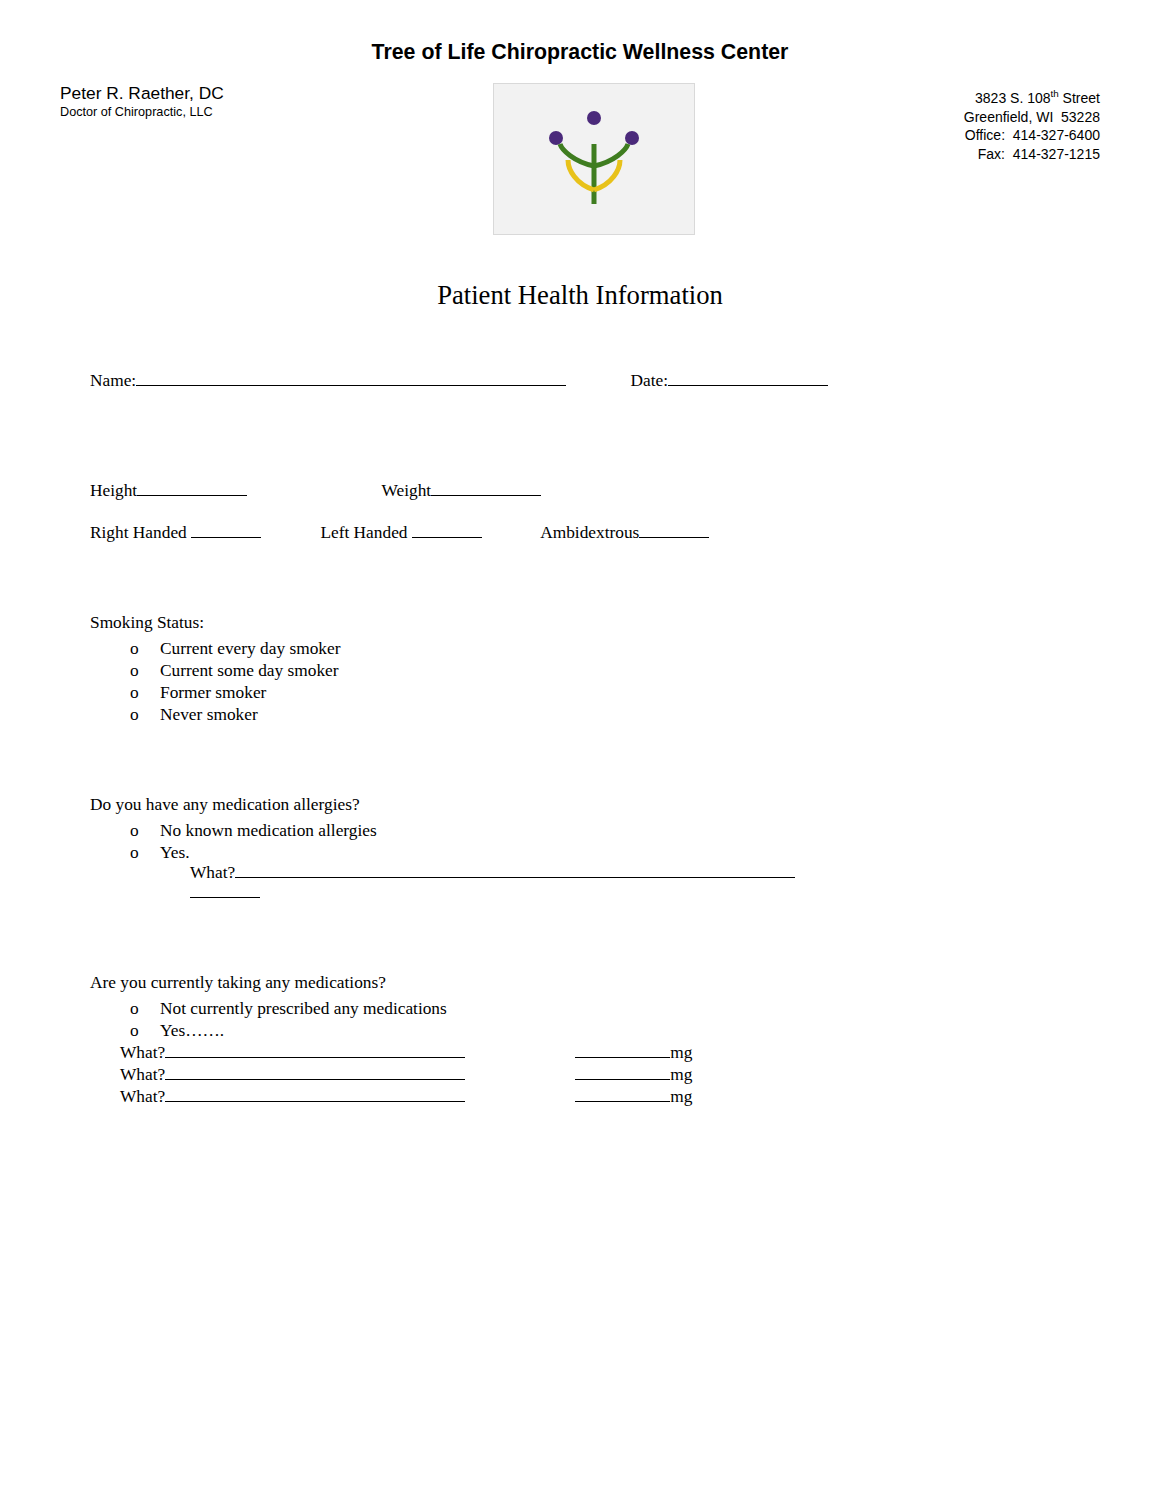Tree of Life Chiropractic Wellness Center
Peter R. Raether, DC
Doctor of Chiropractic, LLC
3823 S. 108th Street
Greenfield, WI 53228
Office: 414-327-6400
Fax: 414-327-1215
Patient Health Information
Name: Date:
Height Weight
Right Handed Left Handed Ambidextrous
Smoking Status:
Current every day smoker
Current some day smoker
Former smoker
Never smoker
Do you have any medication allergies?
No known medication allergies
Yes.
What?
Are you currently taking any medications?
Not currently prescribed any medications
Yes…….
What? mg
What? mg
What? mg